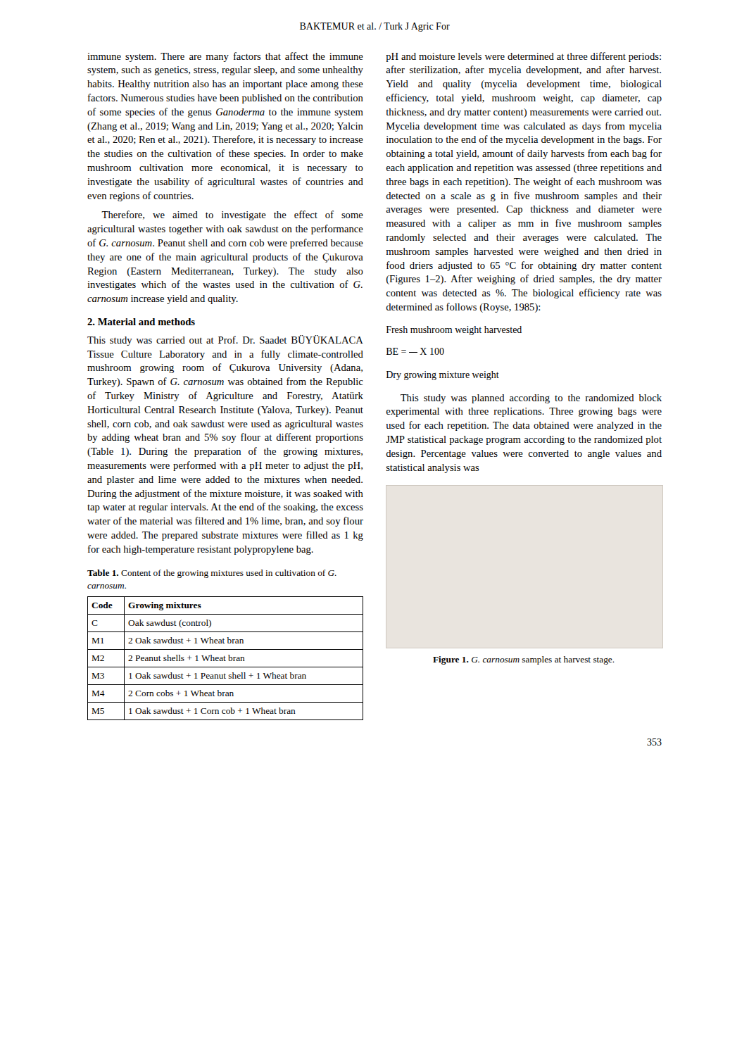BAKTEMUR et al. / Turk J Agric For
immune system. There are many factors that affect the immune system, such as genetics, stress, regular sleep, and some unhealthy habits. Healthy nutrition also has an important place among these factors. Numerous studies have been published on the contribution of some species of the genus Ganoderma to the immune system (Zhang et al., 2019; Wang and Lin, 2019; Yang et al., 2020; Yalcin et al., 2020; Ren et al., 2021). Therefore, it is necessary to increase the studies on the cultivation of these species. In order to make mushroom cultivation more economical, it is necessary to investigate the usability of agricultural wastes of countries and even regions of countries.
Therefore, we aimed to investigate the effect of some agricultural wastes together with oak sawdust on the performance of G. carnosum. Peanut shell and corn cob were preferred because they are one of the main agricultural products of the Çukurova Region (Eastern Mediterranean, Turkey). The study also investigates which of the wastes used in the cultivation of G. carnosum increase yield and quality.
2. Material and methods
This study was carried out at Prof. Dr. Saadet BÜYÜKALACA Tissue Culture Laboratory and in a fully climate-controlled mushroom growing room of Çukurova University (Adana, Turkey). Spawn of G. carnosum was obtained from the Republic of Turkey Ministry of Agriculture and Forestry, Atatürk Horticultural Central Research Institute (Yalova, Turkey). Peanut shell, corn cob, and oak sawdust were used as agricultural wastes by adding wheat bran and 5% soy flour at different proportions (Table 1). During the preparation of the growing mixtures, measurements were performed with a pH meter to adjust the pH, and plaster and lime were added to the mixtures when needed. During the adjustment of the mixture moisture, it was soaked with tap water at regular intervals. At the end of the soaking, the excess water of the material was filtered and 1% lime, bran, and soy flour were added. The prepared substrate mixtures were filled as 1 kg for each high-temperature resistant polypropylene bag.
Table 1. Content of the growing mixtures used in cultivation of G. carnosum .
| Code | Growing mixtures |
| --- | --- |
| C | Oak sawdust (control) |
| M1 | 2 Oak sawdust + 1 Wheat bran |
| M2 | 2 Peanut shells + 1 Wheat bran |
| M3 | 1 Oak sawdust + 1 Peanut shell + 1 Wheat bran |
| M4 | 2 Corn cobs + 1 Wheat bran |
| M5 | 1 Oak sawdust + 1 Corn cob + 1 Wheat bran |
pH and moisture levels were determined at three different periods: after sterilization, after mycelia development, and after harvest. Yield and quality (mycelia development time, biological efficiency, total yield, mushroom weight, cap diameter, cap thickness, and dry matter content) measurements were carried out. Mycelia development time was calculated as days from mycelia inoculation to the end of the mycelia development in the bags. For obtaining a total yield, amount of daily harvests from each bag for each application and repetition was assessed (three repetitions and three bags in each repetition). The weight of each mushroom was detected on a scale as g in five mushroom samples and their averages were presented. Cap thickness and diameter were measured with a caliper as mm in five mushroom samples randomly selected and their averages were calculated. The mushroom samples harvested were weighed and then dried in food driers adjusted to 65 °C for obtaining dry matter content (Figures 1–2). After weighing of dried samples, the dry matter content was detected as %. The biological efficiency rate was determined as follows (Royse, 1985):
Fresh mushroom weight harvested BE = X 100 Dry growing mixture weight
This study was planned according to the randomized block experimental with three replications. Three growing bags were used for each repetition. The data obtained were analyzed in the JMP statistical package program according to the randomized plot design. Percentage values were converted to angle values and statistical analysis was
Figure 1. G. carnosum samples at harvest stage.
353